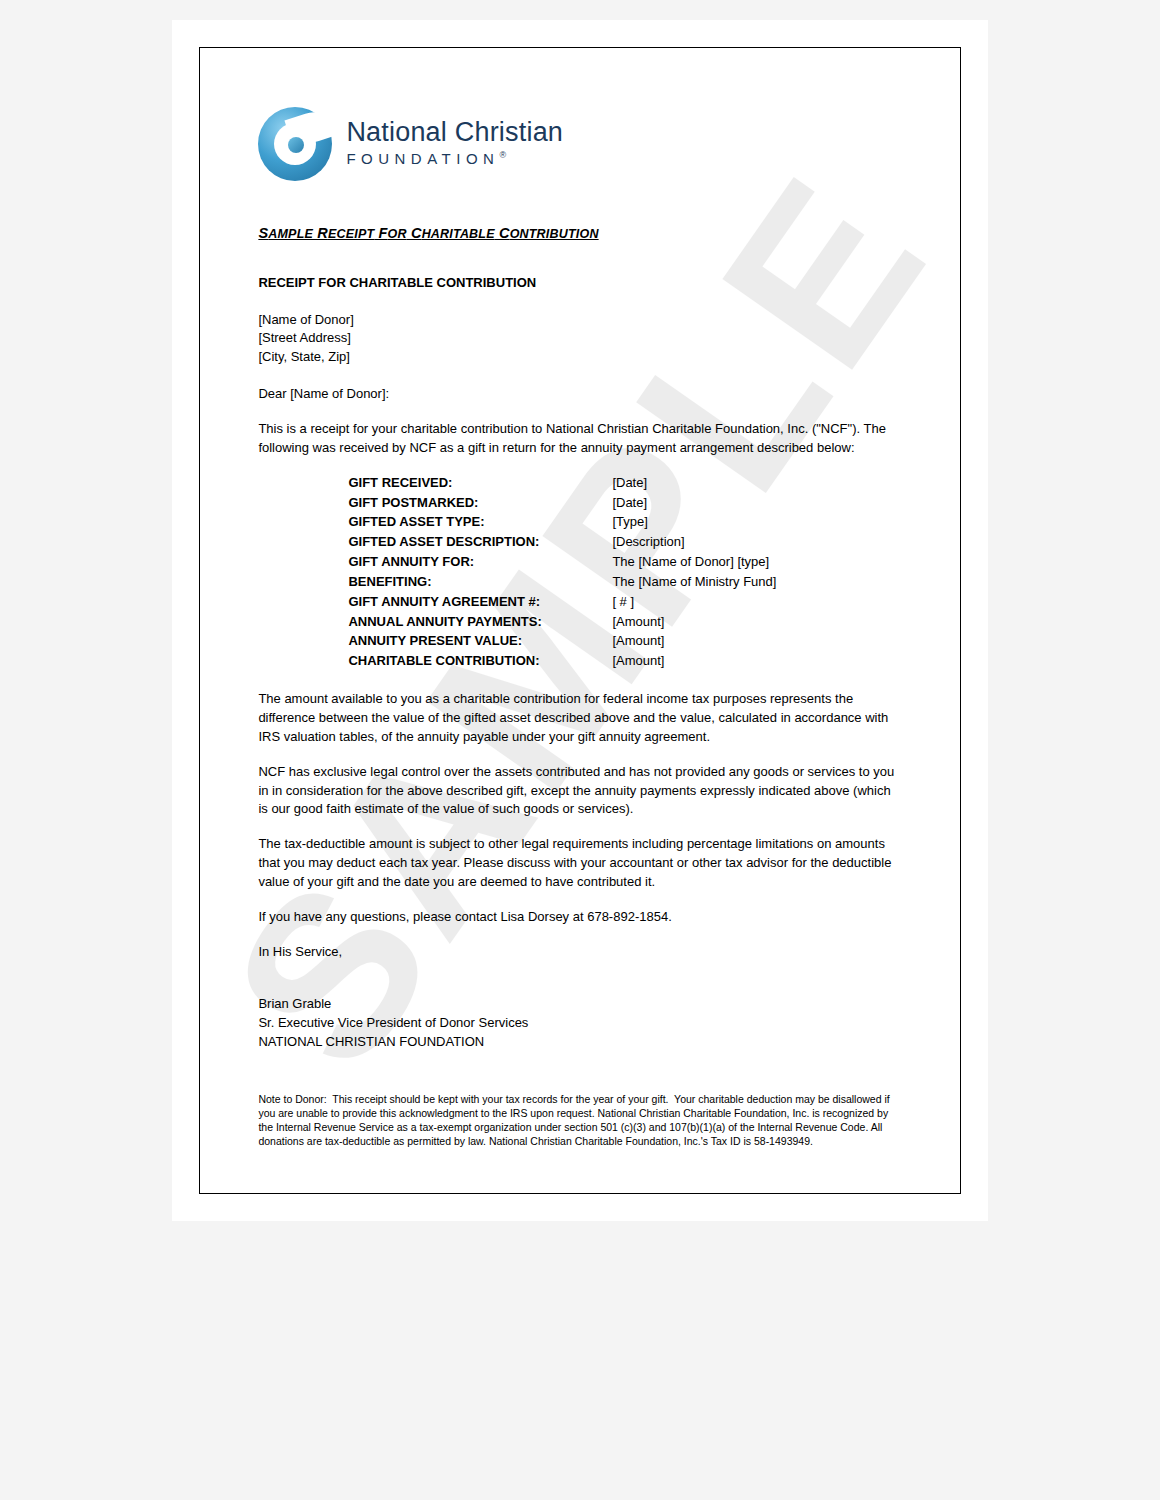SAMPLE
National Christian
FOUNDATION®
SAMPLE RECEIPT FOR CHARITABLE CONTRIBUTION
RECEIPT FOR CHARITABLE CONTRIBUTION
[Name of Donor]
[Street Address]
[City, State, Zip]
Dear [Name of Donor]:
This is a receipt for your charitable contribution to National Christian Charitable Foundation, Inc. ("NCF"). The following was received by NCF as a gift in return for the annuity payment arrangement described below:
| GIFT RECEIVED: | [Date] |
| GIFT POSTMARKED: | [Date] |
| GIFTED ASSET TYPE: | [Type] |
| GIFTED ASSET DESCRIPTION: | [Description] |
| GIFT ANNUITY FOR: | The [Name of Donor] [type] |
| BENEFITING: | The [Name of Ministry Fund] |
| GIFT ANNUITY AGREEMENT #: | [ # ] |
| ANNUAL ANNUITY PAYMENTS: | [Amount] |
| ANNUITY PRESENT VALUE: | [Amount] |
| CHARITABLE CONTRIBUTION: | [Amount] |
The amount available to you as a charitable contribution for federal income tax purposes represents the difference between the value of the gifted asset described above and the value, calculated in accordance with IRS valuation tables, of the annuity payable under your gift annuity agreement.
NCF has exclusive legal control over the assets contributed and has not provided any goods or services to you in in consideration for the above described gift, except the annuity payments expressly indicated above (which is our good faith estimate of the value of such goods or services).
The tax-deductible amount is subject to other legal requirements including percentage limitations on amounts that you may deduct each tax year. Please discuss with your accountant or other tax advisor for the deductible value of your gift and the date you are deemed to have contributed it.
If you have any questions, please contact Lisa Dorsey at 678-892-1854.
In His Service,
Brian Grable
Sr. Executive Vice President of Donor Services
NATIONAL CHRISTIAN FOUNDATION
Note to Donor: This receipt should be kept with your tax records for the year of your gift. Your charitable deduction may be disallowed if you are unable to provide this acknowledgment to the IRS upon request. National Christian Charitable Foundation, Inc. is recognized by the Internal Revenue Service as a tax-exempt organization under section 501 (c)(3) and 107(b)(1)(a) of the Internal Revenue Code. All donations are tax-deductible as permitted by law. National Christian Charitable Foundation, Inc.'s Tax ID is 58-1493949.